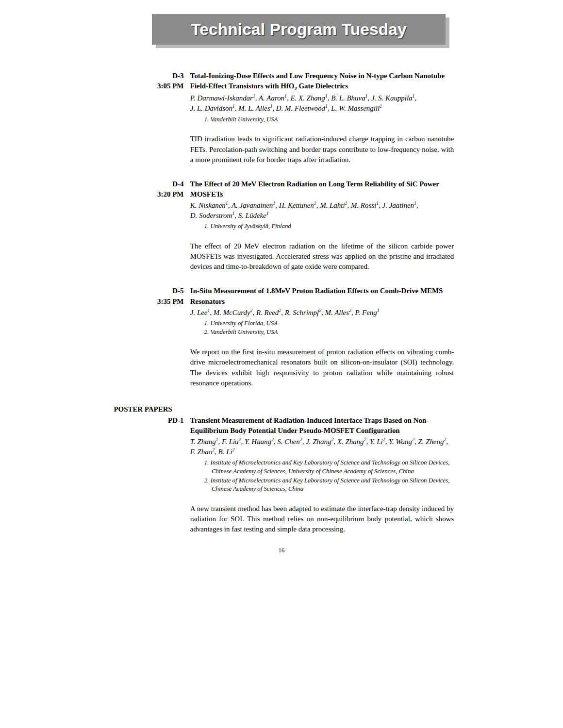Technical Program Tuesday
D-3
3:05 PM
Total-Ionizing-Dose Effects and Low Frequency Noise in N-type Carbon Nanotube Field-Effect Transistors with HfO2 Gate Dielectrics
P. Darmawi-Iskandar1, A. Aaron1, E. X. Zhang1, B. L. Bhuva1, J. S. Kauppila1,
J. L. Davidson1, M. L. Alles1, D. M. Fleetwood1, L. W. Massengill1
1. Vanderbilt University, USA
TID irradiation leads to significant radiation-induced charge trapping in carbon nanotube FETs. Percolation-path switching and border traps contribute to low-frequency noise, with a more prominent role for border traps after irradiation.
D-4
3:20 PM
The Effect of 20 MeV Electron Radiation on Long Term Reliability of SiC Power MOSFETs
K. Niskanen1, A. Javanainen1, H. Kettunen1, M. Lahti1, M. Rossi1, J. Jaatinen1,
D. Soderstrom1, S. Lüdeke1
1. University of Jyväskylä, Finland
The effect of 20 MeV electron radiation on the lifetime of the silicon carbide power MOSFETs was investigated. Accelerated stress was applied on the pristine and irradiated devices and time-to-breakdown of gate oxide were compared.
D-5
3:35 PM
In-Situ Measurement of 1.8MeV Proton Radiation Effects on Comb-Drive MEMS Resonators
J. Lee1, M. McCurdy2, R. Reed2, R. Schrimpf2, M. Alles2, P. Feng1
1. University of Florida, USA
2. Vanderbilt University, USA
We report on the first in-situ measurement of proton radiation effects on vibrating comb-drive microelectromechanical resonators built on silicon-on-insulator (SOI) technology. The devices exhibit high responsivity to proton radiation while maintaining robust resonance operations.
POSTER PAPERS
PD-1
Transient Measurement of Radiation-Induced Interface Traps Based on Non-Equilibrium Body Potential Under Pseudo-MOSFET Configuration
T. Zhang1, F. Liu2, Y. Huang2, S. Chen2, J. Zhang2, X. Zhang2, Y. Li2, Y. Wang2, Z. Zheng2,
F. Zhao2, B. Li2
1. Institute of Microelectronics and Key Laboratory of Science and Technology on Silicon Devices, Chinese Academy of Sciences, University of Chinese Academy of Sciences, China
2. Institute of Microelectronics and Key Laboratory of Science and Technology on Silicon Devices, Chinese Academy of Sciences, China
A new transient method has been adapted to estimate the interface-trap density induced by radiation for SOI. This method relies on non-equilibrium body potential, which shows advantages in fast testing and simple data processing.
16